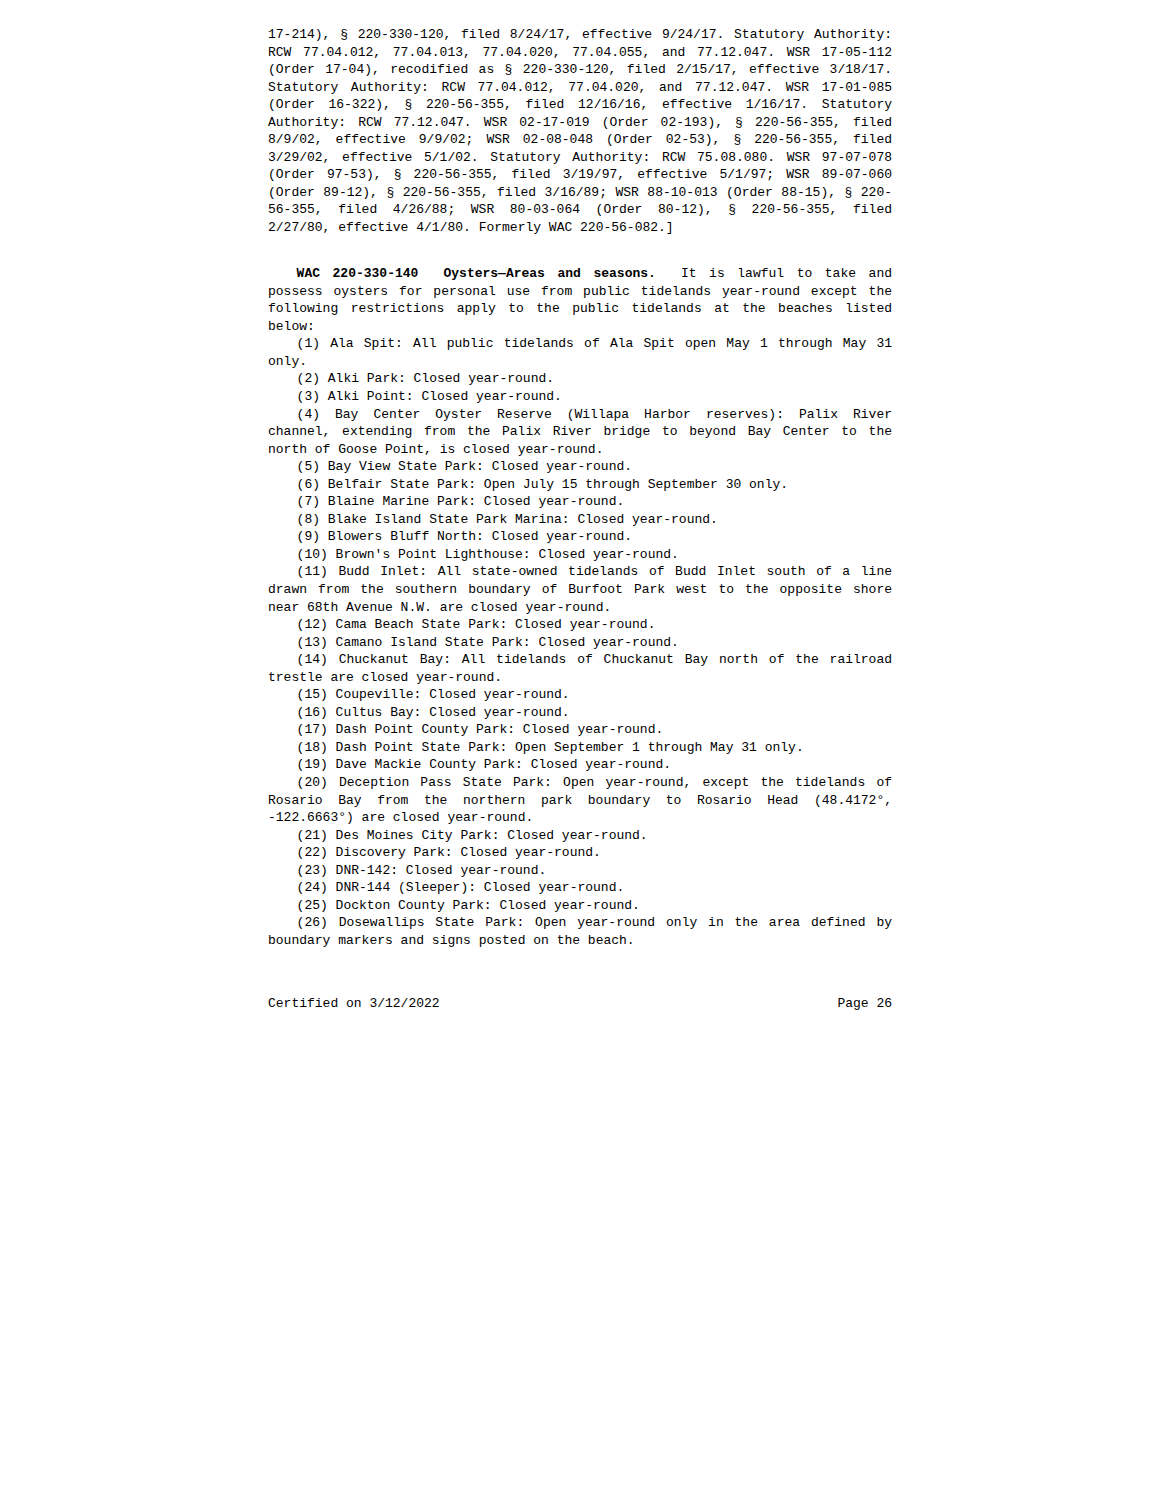17-214), § 220-330-120, filed 8/24/17, effective 9/24/17. Statutory Authority: RCW 77.04.012, 77.04.013, 77.04.020, 77.04.055, and 77.12.047. WSR 17-05-112 (Order 17-04), recodified as § 220-330-120, filed 2/15/17, effective 3/18/17. Statutory Authority: RCW 77.04.012, 77.04.020, and 77.12.047. WSR 17-01-085 (Order 16-322), § 220-56-355, filed 12/16/16, effective 1/16/17. Statutory Authority: RCW 77.12.047. WSR 02-17-019 (Order 02-193), § 220-56-355, filed 8/9/02, effective 9/9/02; WSR 02-08-048 (Order 02-53), § 220-56-355, filed 3/29/02, effective 5/1/02. Statutory Authority: RCW 75.08.080. WSR 97-07-078 (Order 97-53), § 220-56-355, filed 3/19/97, effective 5/1/97; WSR 89-07-060 (Order 89-12), § 220-56-355, filed 3/16/89; WSR 88-10-013 (Order 88-15), § 220-56-355, filed 4/26/88; WSR 80-03-064 (Order 80-12), § 220-56-355, filed 2/27/80, effective 4/1/80. Formerly WAC 220-56-082.]
WAC 220-330-140 Oysters—Areas and seasons. It is lawful to take and possess oysters for personal use from public tidelands year-round except the following restrictions apply to the public tidelands at the beaches listed below:
(1) Ala Spit: All public tidelands of Ala Spit open May 1 through May 31 only.
(2) Alki Park: Closed year-round.
(3) Alki Point: Closed year-round.
(4) Bay Center Oyster Reserve (Willapa Harbor reserves): Palix River channel, extending from the Palix River bridge to beyond Bay Center to the north of Goose Point, is closed year-round.
(5) Bay View State Park: Closed year-round.
(6) Belfair State Park: Open July 15 through September 30 only.
(7) Blaine Marine Park: Closed year-round.
(8) Blake Island State Park Marina: Closed year-round.
(9) Blowers Bluff North: Closed year-round.
(10) Brown's Point Lighthouse: Closed year-round.
(11) Budd Inlet: All state-owned tidelands of Budd Inlet south of a line drawn from the southern boundary of Burfoot Park west to the opposite shore near 68th Avenue N.W. are closed year-round.
(12) Cama Beach State Park: Closed year-round.
(13) Camano Island State Park: Closed year-round.
(14) Chuckanut Bay: All tidelands of Chuckanut Bay north of the railroad trestle are closed year-round.
(15) Coupeville: Closed year-round.
(16) Cultus Bay: Closed year-round.
(17) Dash Point County Park: Closed year-round.
(18) Dash Point State Park: Open September 1 through May 31 only.
(19) Dave Mackie County Park: Closed year-round.
(20) Deception Pass State Park: Open year-round, except the tidelands of Rosario Bay from the northern park boundary to Rosario Head (48.4172°, -122.6663°) are closed year-round.
(21) Des Moines City Park: Closed year-round.
(22) Discovery Park: Closed year-round.
(23) DNR-142: Closed year-round.
(24) DNR-144 (Sleeper): Closed year-round.
(25) Dockton County Park: Closed year-round.
(26) Dosewallips State Park: Open year-round only in the area defined by boundary markers and signs posted on the beach.
Certified on 3/12/2022 Page 26